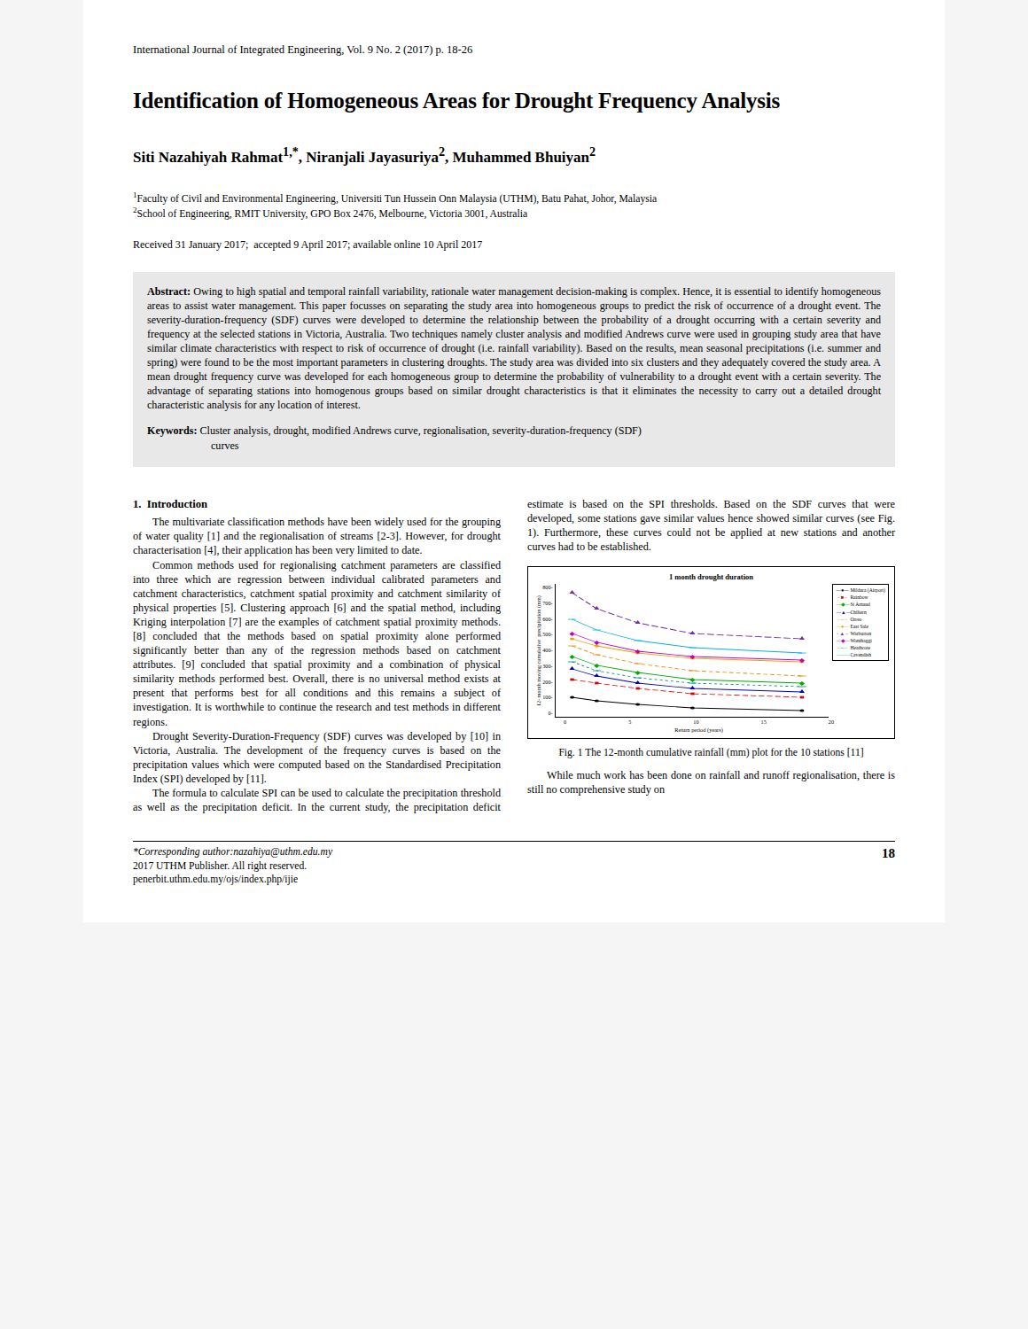International Journal of Integrated Engineering, Vol. 9 No. 2 (2017) p. 18-26
Identification of Homogeneous Areas for Drought Frequency Analysis
Siti Nazahiyah Rahmat1,*, Niranjali Jayasuriya2, Muhammed Bhuiyan2
1Faculty of Civil and Environmental Engineering, Universiti Tun Hussein Onn Malaysia (UTHM), Batu Pahat, Johor, Malaysia
2School of Engineering, RMIT University, GPO Box 2476, Melbourne, Victoria 3001, Australia
Received 31 January 2017; accepted 9 April 2017; available online 10 April 2017
Abstract: Owing to high spatial and temporal rainfall variability, rationale water management decision-making is complex. Hence, it is essential to identify homogeneous areas to assist water management. This paper focusses on separating the study area into homogeneous groups to predict the risk of occurrence of a drought event. The severity-duration-frequency (SDF) curves were developed to determine the relationship between the probability of a drought occurring with a certain severity and frequency at the selected stations in Victoria, Australia. Two techniques namely cluster analysis and modified Andrews curve were used in grouping study area that have similar climate characteristics with respect to risk of occurrence of drought (i.e. rainfall variability). Based on the results, mean seasonal precipitations (i.e. summer and spring) were found to be the most important parameters in clustering droughts. The study area was divided into six clusters and they adequately covered the study area. A mean drought frequency curve was developed for each homogeneous group to determine the probability of vulnerability to a drought event with a certain severity. The advantage of separating stations into homogenous groups based on similar drought characteristics is that it eliminates the necessity to carry out a detailed drought characteristic analysis for any location of interest.
Keywords: Cluster analysis, drought, modified Andrews curve, regionalisation, severity-duration-frequency (SDF) curves
1. Introduction
The multivariate classification methods have been widely used for the grouping of water quality [1] and the regionalisation of streams [2-3]. However, for drought characterisation [4], their application has been very limited to date.
Common methods used for regionalising catchment parameters are classified into three which are regression between individual calibrated parameters and catchment characteristics, catchment spatial proximity and catchment similarity of physical properties [5]. Clustering approach [6] and the spatial method, including Kriging interpolation [7] are the examples of catchment spatial proximity methods. [8] concluded that the methods based on spatial proximity alone performed significantly better than any of the regression methods based on catchment attributes. [9] concluded that spatial proximity and a combination of physical similarity methods performed best. Overall, there is no universal method exists at present that performs best for all conditions and this remains a subject of investigation. It is worthwhile to continue the research and test methods in different regions.
Drought Severity-Duration-Frequency (SDF) curves was developed by [10] in Victoria, Australia. The development of the frequency curves is based on the precipitation values which were computed based on the Standardised Precipitation Index (SPI) developed by [11].
The formula to calculate SPI can be used to calculate the precipitation threshold as well as the precipitation deficit. In the current study, the precipitation deficit estimate is based on the SPI thresholds. Based on the SDF curves that were developed, some stations gave similar values hence showed similar curves (see Fig. 1). Furthermore, these curves could not be applied at new stations and another curves had to be established.
1 month drought duration
12- month moving cumulative precipitation (mm)
800-
700-
600-
500-
400-
300-
200-
100-
0-
—●—Mildura (Airport)
- ■ -Rainbow
—◆—St Arnaud
—▲—Chiltern
- ─ -Orreo
—●—East Sale
- ▲ -Warburton
—◆—Wonthaggi
- ─ -Heathcote
—─—Cavendish
05101520
Return period (years)
Fig. 1 The 12-month cumulative rainfall (mm) plot for the 10 stations [11]
While much work has been done on rainfall and runoff regionalisation, there is still no comprehensive study on
*Corresponding author:nazahiya@uthm.edu.my
2017 UTHM Publisher. All right reserved.
penerbit.uthm.edu.my/ojs/index.php/ijie
18